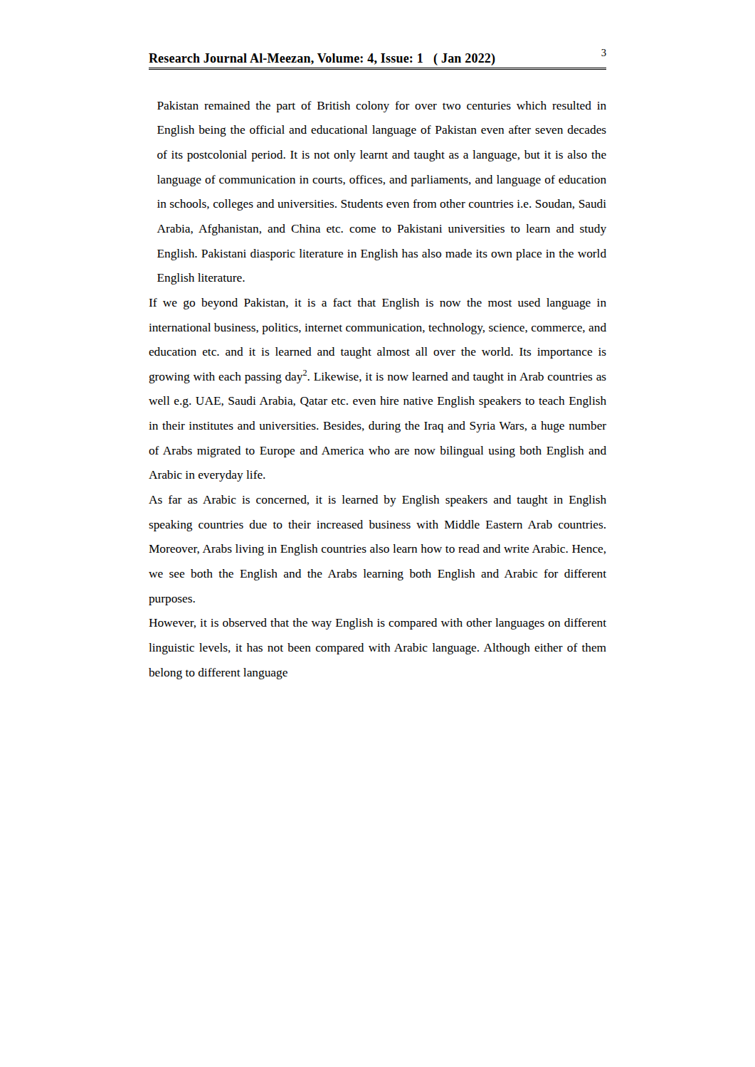Research Journal Al-Meezan, Volume: 4, Issue: 1 ( Jan 2022) 3
Pakistan remained the part of British colony for over two centuries which resulted in English being the official and educational language of Pakistan even after seven decades of its postcolonial period. It is not only learnt and taught as a language, but it is also the language of communication in courts, offices, and parliaments, and language of education in schools, colleges and universities. Students even from other countries i.e. Soudan, Saudi Arabia, Afghanistan, and China etc. come to Pakistani universities to learn and study English. Pakistani diasporic literature in English has also made its own place in the world English literature.
If we go beyond Pakistan, it is a fact that English is now the most used language in international business, politics, internet communication, technology, science, commerce, and education etc. and it is learned and taught almost all over the world. Its importance is growing with each passing day2. Likewise, it is now learned and taught in Arab countries as well e.g. UAE, Saudi Arabia, Qatar etc. even hire native English speakers to teach English in their institutes and universities. Besides, during the Iraq and Syria Wars, a huge number of Arabs migrated to Europe and America who are now bilingual using both English and Arabic in everyday life.
As far as Arabic is concerned, it is learned by English speakers and taught in English speaking countries due to their increased business with Middle Eastern Arab countries. Moreover, Arabs living in English countries also learn how to read and write Arabic. Hence, we see both the English and the Arabs learning both English and Arabic for different purposes.
However, it is observed that the way English is compared with other languages on different linguistic levels, it has not been compared with Arabic language. Although either of them belong to different language